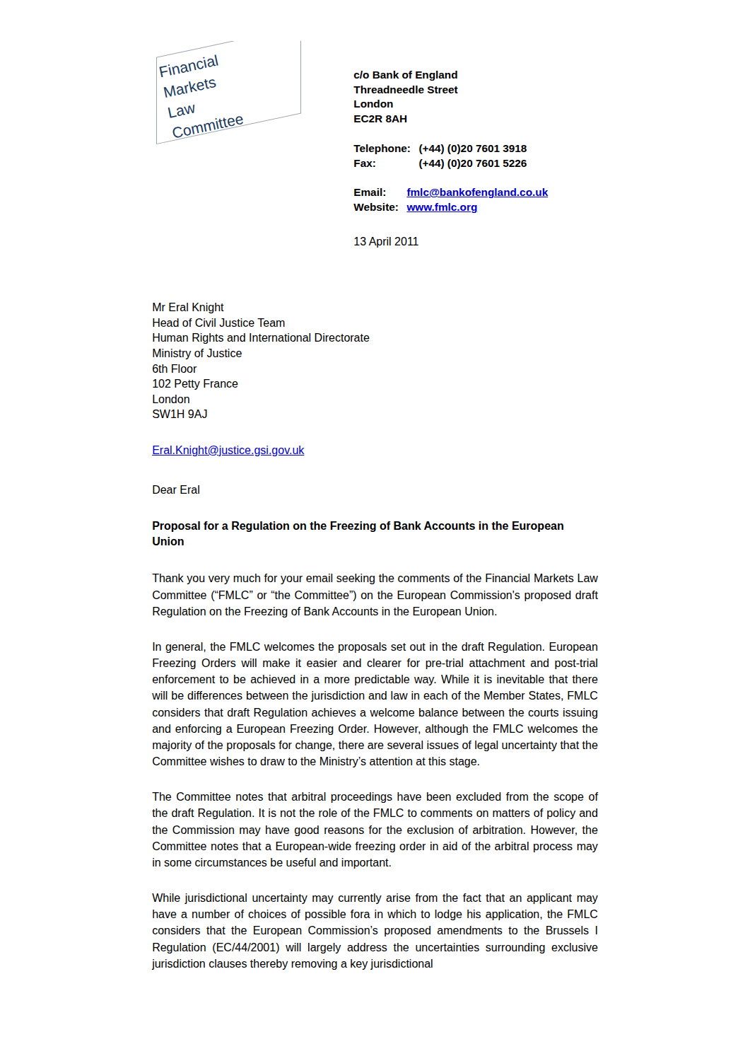Financial Markets Law Committee
c/o Bank of England
Threadneedle Street
London
EC2R 8AH
| Telephone: | (+44) (0)20 7601 3918 |
| Fax: | (+44) (0)20 7601 5226 |
| Email: | fmlc@bankofengland.co.uk |
| Website: | www.fmlc.org |
13 April 2011
Mr Eral Knight
Head of Civil Justice Team
Human Rights and International Directorate
Ministry of Justice
6th Floor
102 Petty France
London
SW1H 9AJ
Eral.Knight@justice.gsi.gov.uk
Dear Eral
Proposal for a Regulation on the Freezing of Bank Accounts in the European Union
Thank you very much for your email seeking the comments of the Financial Markets Law Committee (“FMLC” or “the Committee”) on the European Commission's proposed draft Regulation on the Freezing of Bank Accounts in the European Union.
In general, the FMLC welcomes the proposals set out in the draft Regulation. European Freezing Orders will make it easier and clearer for pre-trial attachment and post-trial enforcement to be achieved in a more predictable way. While it is inevitable that there will be differences between the jurisdiction and law in each of the Member States, FMLC considers that draft Regulation achieves a welcome balance between the courts issuing and enforcing a European Freezing Order. However, although the FMLC welcomes the majority of the proposals for change, there are several issues of legal uncertainty that the Committee wishes to draw to the Ministry’s attention at this stage.
The Committee notes that arbitral proceedings have been excluded from the scope of the draft Regulation. It is not the role of the FMLC to comments on matters of policy and the Commission may have good reasons for the exclusion of arbitration. However, the Committee notes that a European-wide freezing order in aid of the arbitral process may in some circumstances be useful and important.
While jurisdictional uncertainty may currently arise from the fact that an applicant may have a number of choices of possible fora in which to lodge his application, the FMLC considers that the European Commission’s proposed amendments to the Brussels I Regulation (EC/44/2001) will largely address the uncertainties surrounding exclusive jurisdiction clauses thereby removing a key jurisdictional